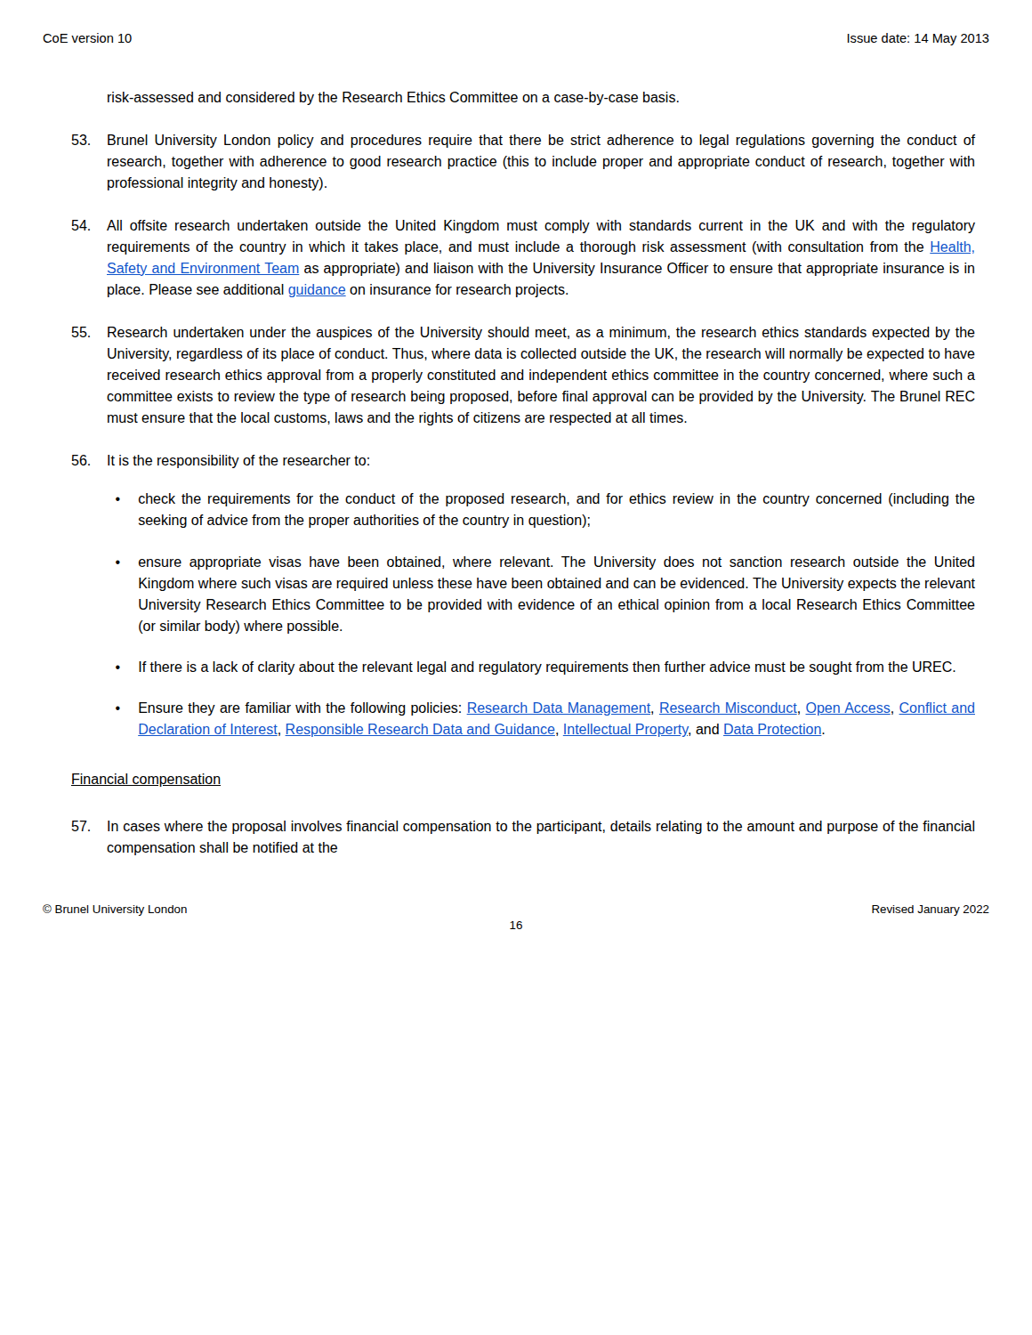CoE version 10 Issue date: 14 May 2013
risk-assessed and considered by the Research Ethics Committee on a case-by-case basis.
53. Brunel University London policy and procedures require that there be strict adherence to legal regulations governing the conduct of research, together with adherence to good research practice (this to include proper and appropriate conduct of research, together with professional integrity and honesty).
54. All offsite research undertaken outside the United Kingdom must comply with standards current in the UK and with the regulatory requirements of the country in which it takes place, and must include a thorough risk assessment (with consultation from the Health, Safety and Environment Team as appropriate) and liaison with the University Insurance Officer to ensure that appropriate insurance is in place. Please see additional guidance on insurance for research projects.
55. Research undertaken under the auspices of the University should meet, as a minimum, the research ethics standards expected by the University, regardless of its place of conduct. Thus, where data is collected outside the UK, the research will normally be expected to have received research ethics approval from a properly constituted and independent ethics committee in the country concerned, where such a committee exists to review the type of research being proposed, before final approval can be provided by the University. The Brunel REC must ensure that the local customs, laws and the rights of citizens are respected at all times.
56. It is the responsibility of the researcher to:
check the requirements for the conduct of the proposed research, and for ethics review in the country concerned (including the seeking of advice from the proper authorities of the country in question);
ensure appropriate visas have been obtained, where relevant. The University does not sanction research outside the United Kingdom where such visas are required unless these have been obtained and can be evidenced. The University expects the relevant University Research Ethics Committee to be provided with evidence of an ethical opinion from a local Research Ethics Committee (or similar body) where possible.
If there is a lack of clarity about the relevant legal and regulatory requirements then further advice must be sought from the UREC.
Ensure they are familiar with the following policies: Research Data Management, Research Misconduct, Open Access, Conflict and Declaration of Interest, Responsible Research Data and Guidance, Intellectual Property, and Data Protection.
Financial compensation
57. In cases where the proposal involves financial compensation to the participant, details relating to the amount and purpose of the financial compensation shall be notified at the
© Brunel University London Revised January 2022 16